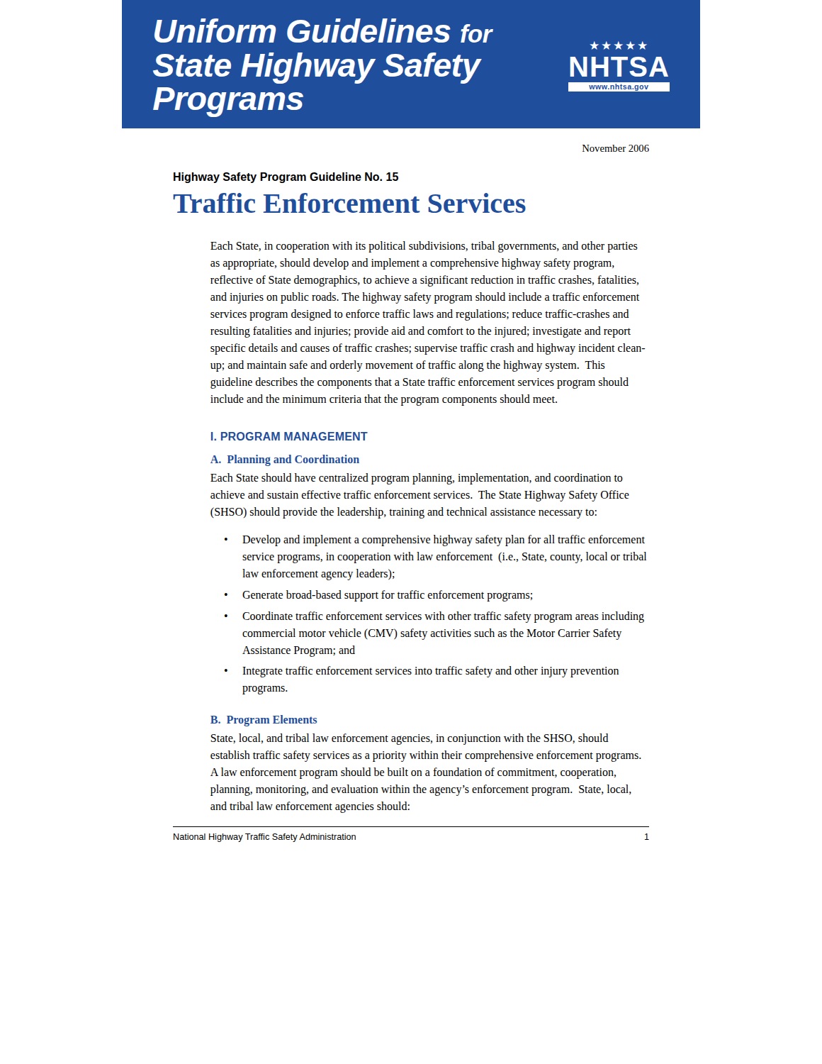Uniform Guidelines for State Highway Safety Programs
★★★★★ NHTSA www.nhtsa.gov
November 2006
Highway Safety Program Guideline No. 15
Traffic Enforcement Services
Each State, in cooperation with its political subdivisions, tribal governments, and other parties as appropriate, should develop and implement a comprehensive highway safety program, reflective of State demographics, to achieve a significant reduction in traffic crashes, fatalities, and injuries on public roads. The highway safety program should include a traffic enforcement services program designed to enforce traffic laws and regulations; reduce traffic-crashes and resulting fatalities and injuries; provide aid and comfort to the injured; investigate and report specific details and causes of traffic crashes; supervise traffic crash and highway incident clean-up; and maintain safe and orderly movement of traffic along the highway system. This guideline describes the components that a State traffic enforcement services program should include and the minimum criteria that the program components should meet.
I. PROGRAM MANAGEMENT
A. Planning and Coordination
Each State should have centralized program planning, implementation, and coordination to achieve and sustain effective traffic enforcement services. The State Highway Safety Office (SHSO) should provide the leadership, training and technical assistance necessary to:
Develop and implement a comprehensive highway safety plan for all traffic enforcement service programs, in cooperation with law enforcement (i.e., State, county, local or tribal law enforcement agency leaders);
Generate broad-based support for traffic enforcement programs;
Coordinate traffic enforcement services with other traffic safety program areas including commercial motor vehicle (CMV) safety activities such as the Motor Carrier Safety Assistance Program; and
Integrate traffic enforcement services into traffic safety and other injury prevention programs.
B. Program Elements
State, local, and tribal law enforcement agencies, in conjunction with the SHSO, should establish traffic safety services as a priority within their comprehensive enforcement programs. A law enforcement program should be built on a foundation of commitment, cooperation, planning, monitoring, and evaluation within the agency’s enforcement program. State, local, and tribal law enforcement agencies should:
National Highway Traffic Safety Administration 1